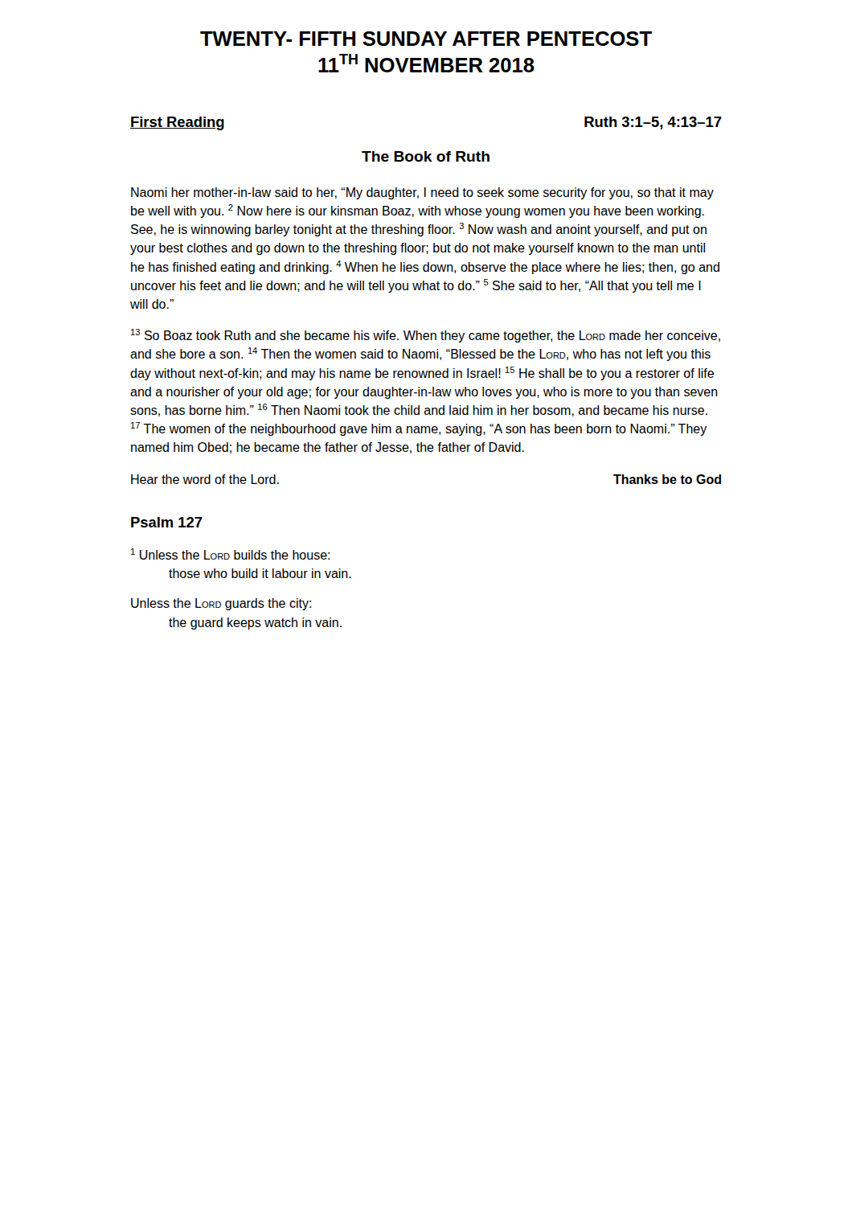TWENTY- FIFTH SUNDAY AFTER PENTECOST
11TH NOVEMBER 2018
First Reading Ruth 3:1–5, 4:13–17
The Book of Ruth
Naomi her mother-in-law said to her, “My daughter, I need to seek some security for you, so that it may be well with you. 2 Now here is our kinsman Boaz, with whose young women you have been working. See, he is winnowing barley tonight at the threshing floor. 3 Now wash and anoint yourself, and put on your best clothes and go down to the threshing floor; but do not make yourself known to the man until he has finished eating and drinking. 4 When he lies down, observe the place where he lies; then, go and uncover his feet and lie down; and he will tell you what to do.” 5 She said to her, “All that you tell me I will do.”
13 So Boaz took Ruth and she became his wife. When they came together, the Lord made her conceive, and she bore a son. 14 Then the women said to Naomi, “Blessed be the Lord, who has not left you this day without next-of-kin; and may his name be renowned in Israel! 15 He shall be to you a restorer of life and a nourisher of your old age; for your daughter-in-law who loves you, who is more to you than seven sons, has borne him.” 16 Then Naomi took the child and laid him in her bosom, and became his nurse. 17 The women of the neighbourhood gave him a name, saying, “A son has been born to Naomi.” They named him Obed; he became the father of Jesse, the father of David.
Hear the word of the Lord. Thanks be to God
Psalm 127
1 Unless the Lord builds the house:
those who build it labour in vain.
Unless the Lord guards the city:
the guard keeps watch in vain.